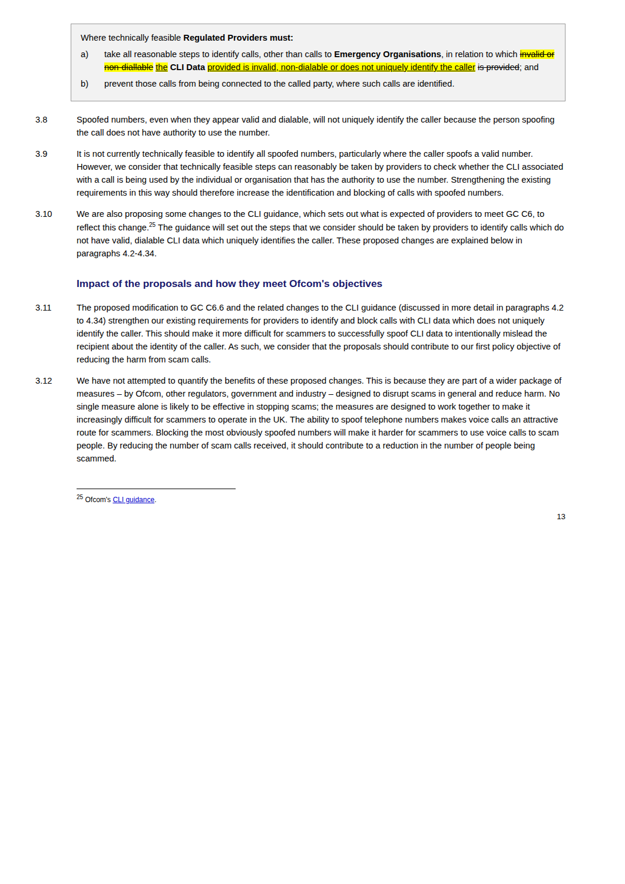Where technically feasible Regulated Providers must:
| a) | take all reasonable steps to identify calls, other than calls to Emergency Organisations , in relation to which invalid or non-diallable the CLI Data provided is invalid, non-dialable or does not uniquely identify the caller is provided ; and |
| b) | prevent those calls from being connected to the called party, where such calls are identified. |
3.8
Spoofed numbers, even when they appear valid and dialable, will not uniquely identify the caller because the person spoofing the call does not have authority to use the number.
3.9
It is not currently technically feasible to identify all spoofed numbers, particularly where the caller spoofs a valid number. However, we consider that technically feasible steps can reasonably be taken by providers to check whether the CLI associated with a call is being used by the individual or organisation that has the authority to use the number. Strengthening the existing requirements in this way should therefore increase the identification and blocking of calls with spoofed numbers.
3.10
We are also proposing some changes to the CLI guidance, which sets out what is expected of providers to meet GC C6, to reflect this change.25 The guidance will set out the steps that we consider should be taken by providers to identify calls which do not have valid, dialable CLI data which uniquely identifies the caller. These proposed changes are explained below in paragraphs 4.2-4.34.
Impact of the proposals and how they meet Ofcom's objectives
3.11
The proposed modification to GC C6.6 and the related changes to the CLI guidance (discussed in more detail in paragraphs 4.2 to 4.34) strengthen our existing requirements for providers to identify and block calls with CLI data which does not uniquely identify the caller. This should make it more difficult for scammers to successfully spoof CLI data to intentionally mislead the recipient about the identity of the caller. As such, we consider that the proposals should contribute to our first policy objective of reducing the harm from scam calls.
3.12
We have not attempted to quantify the benefits of these proposed changes. This is because they are part of a wider package of measures – by Ofcom, other regulators, government and industry – designed to disrupt scams in general and reduce harm. No single measure alone is likely to be effective in stopping scams; the measures are designed to work together to make it increasingly difficult for scammers to operate in the UK. The ability to spoof telephone numbers makes voice calls an attractive route for scammers. Blocking the most obviously spoofed numbers will make it harder for scammers to use voice calls to scam people. By reducing the number of scam calls received, it should contribute to a reduction in the number of people being scammed.
25 Ofcom's CLI guidance.
13